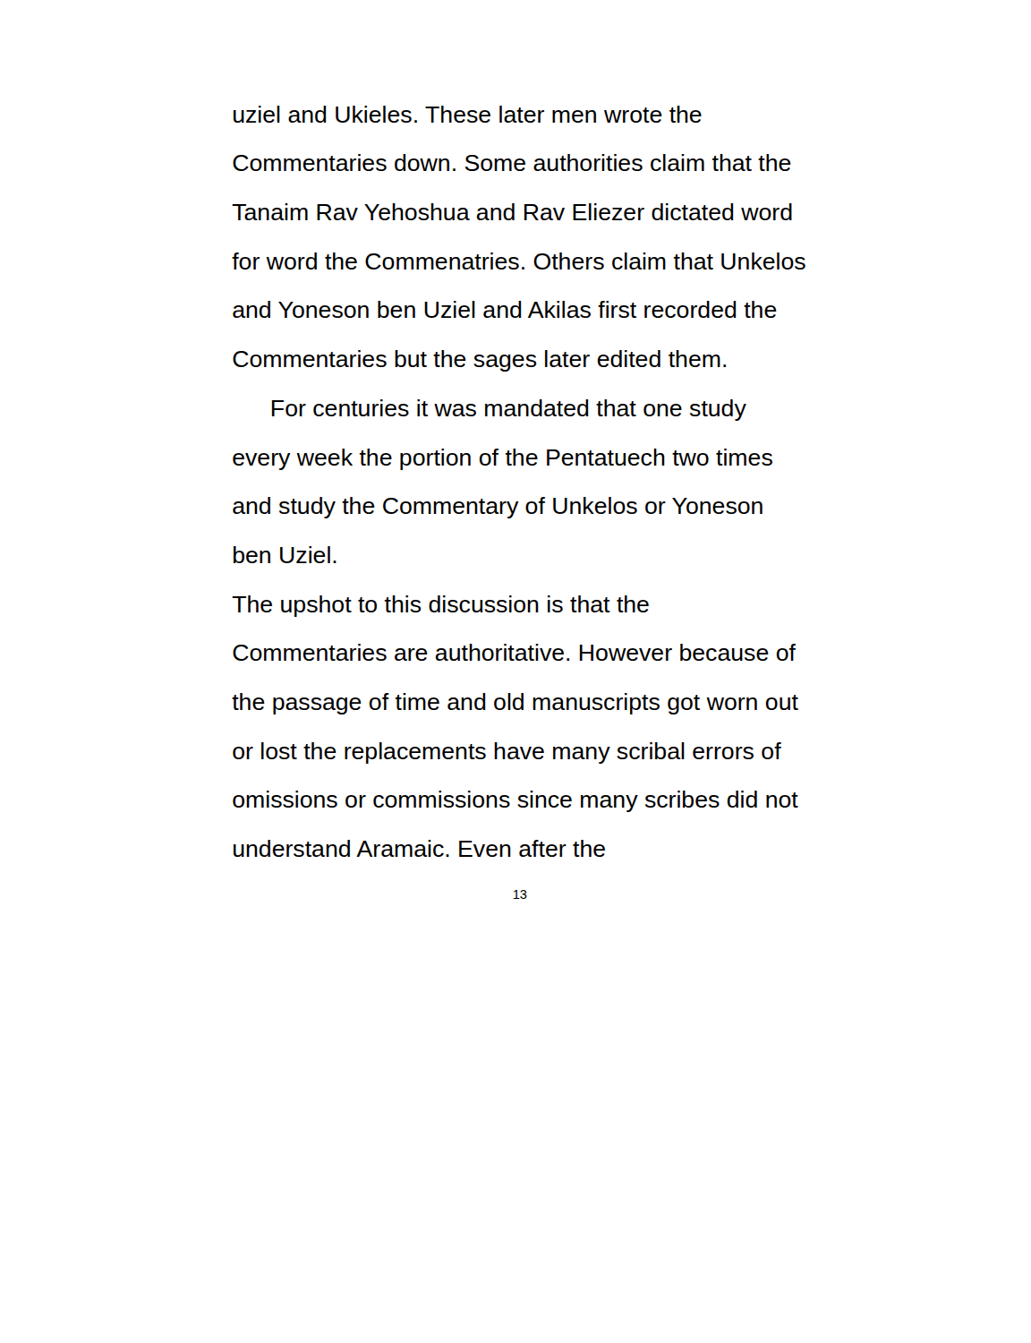uziel and Ukieles. These later men wrote the Commentaries down. Some authorities claim that the Tanaim Rav Yehoshua and Rav Eliezer dictated word for word the Commenatries. Others claim that Unkelos and Yoneson ben Uziel and Akilas first recorded the Commentaries but the sages later edited them.
For centuries it was mandated that one study every week the portion of the Pentatuech two times and study the Commentary of Unkelos or Yoneson ben Uziel.
The upshot to this discussion is that the Commentaries are authoritative. However because of the passage of time and old manuscripts got worn out or lost the replacements have many scribal errors of omissions or commissions since many scribes did not understand Aramaic. Even after the
13